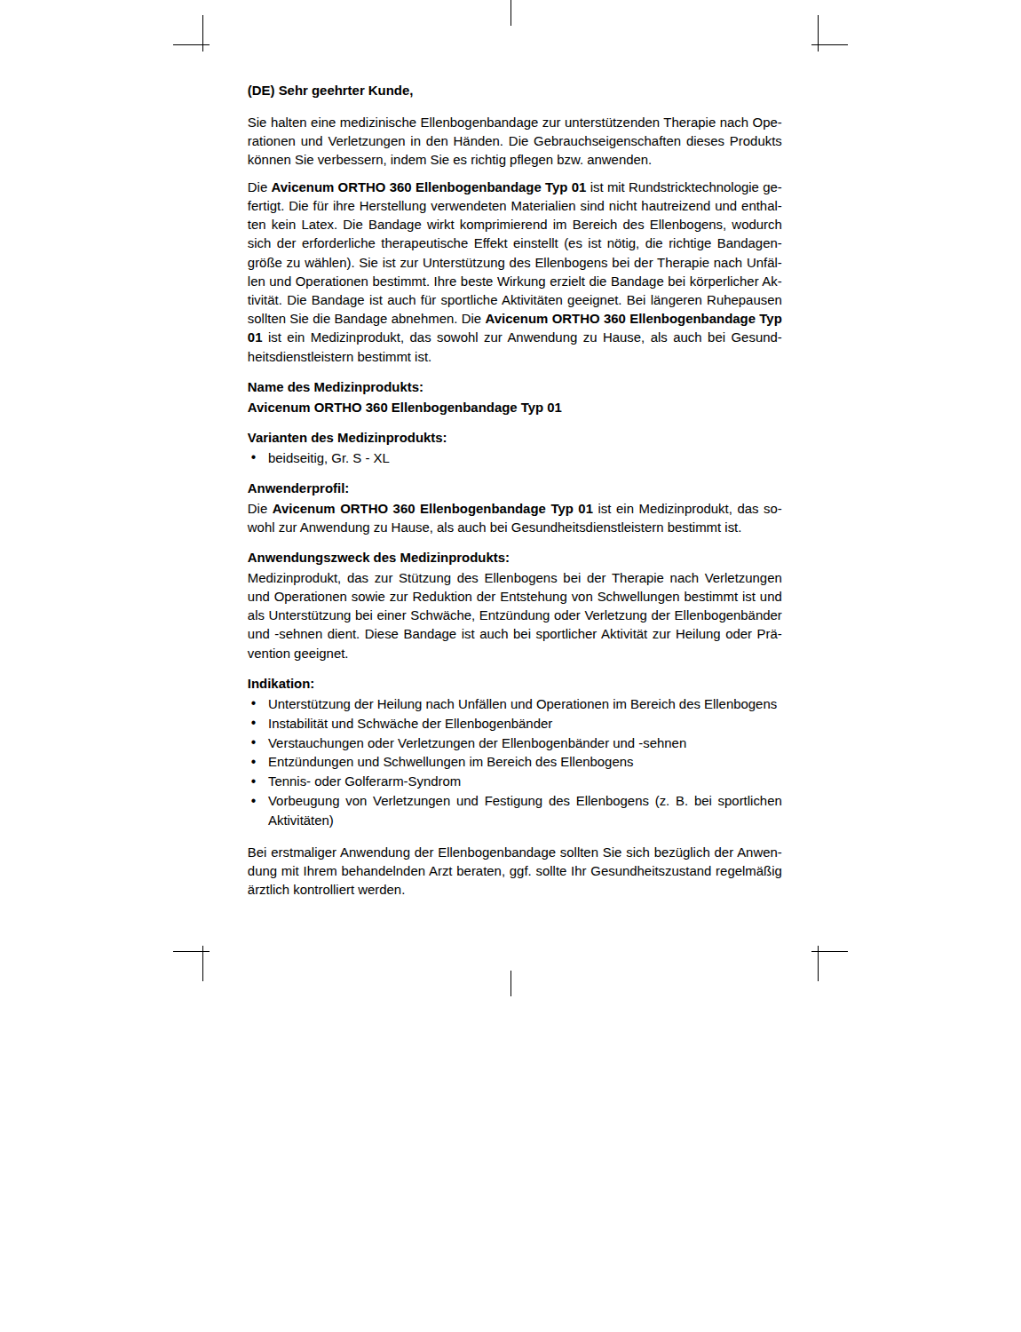(DE) Sehr geehrter Kunde,
Sie halten eine medizinische Ellenbogenbandage zur unterstützenden Therapie nach Operationen und Verletzungen in den Händen. Die Gebrauchseigenschaften dieses Produkts können Sie verbessern, indem Sie es richtig pflegen bzw. anwenden.
Die Avicenum ORTHO 360 Ellenbogenbandage Typ 01 ist mit Rundstricktechnologie gefertigt. Die für ihre Herstellung verwendeten Materialien sind nicht hautreizend und enthalten kein Latex. Die Bandage wirkt komprimierend im Bereich des Ellenbogens, wodurch sich der erforderliche therapeutische Effekt einstellt (es ist nötig, die richtige Bandagengröße zu wählen). Sie ist zur Unterstützung des Ellenbogens bei der Therapie nach Unfällen und Operationen bestimmt. Ihre beste Wirkung erzielt die Bandage bei körperlicher Aktivität. Die Bandage ist auch für sportliche Aktivitäten geeignet. Bei längeren Ruhepausen sollten Sie die Bandage abnehmen. Die Avicenum ORTHO 360 Ellenbogenbandage Typ 01 ist ein Medizinprodukt, das sowohl zur Anwendung zu Hause, als auch bei Gesundheitsdienstleistern bestimmt ist.
Name des Medizinprodukts:
Avicenum ORTHO 360 Ellenbogenbandage Typ 01
Varianten des Medizinprodukts:
beidseitig, Gr. S - XL
Anwenderprofil:
Die Avicenum ORTHO 360 Ellenbogenbandage Typ 01 ist ein Medizinprodukt, das sowohl zur Anwendung zu Hause, als auch bei Gesundheitsdienstleistern bestimmt ist.
Anwendungszweck des Medizinprodukts:
Medizinprodukt, das zur Stützung des Ellenbogens bei der Therapie nach Verletzungen und Operationen sowie zur Reduktion der Entstehung von Schwellungen bestimmt ist und als Unterstützung bei einer Schwäche, Entzündung oder Verletzung der Ellenbogenbänder und -sehnen dient. Diese Bandage ist auch bei sportlicher Aktivität zur Heilung oder Prävention geeignet.
Indikation:
Unterstützung der Heilung nach Unfällen und Operationen im Bereich des Ellenbogens
Instabilität und Schwäche der Ellenbogenbänder
Verstauchungen oder Verletzungen der Ellenbogenbänder und -sehnen
Entzündungen und Schwellungen im Bereich des Ellenbogens
Tennis- oder Golferarm-Syndrom
Vorbeugung von Verletzungen und Festigung des Ellenbogens (z. B. bei sportlichen Aktivitäten)
Bei erstmaliger Anwendung der Ellenbogenbandage sollten Sie sich bezüglich der Anwendung mit Ihrem behandelnden Arzt beraten, ggf. sollte Ihr Gesundheitszustand regelmäßig ärztlich kontrolliert werden.